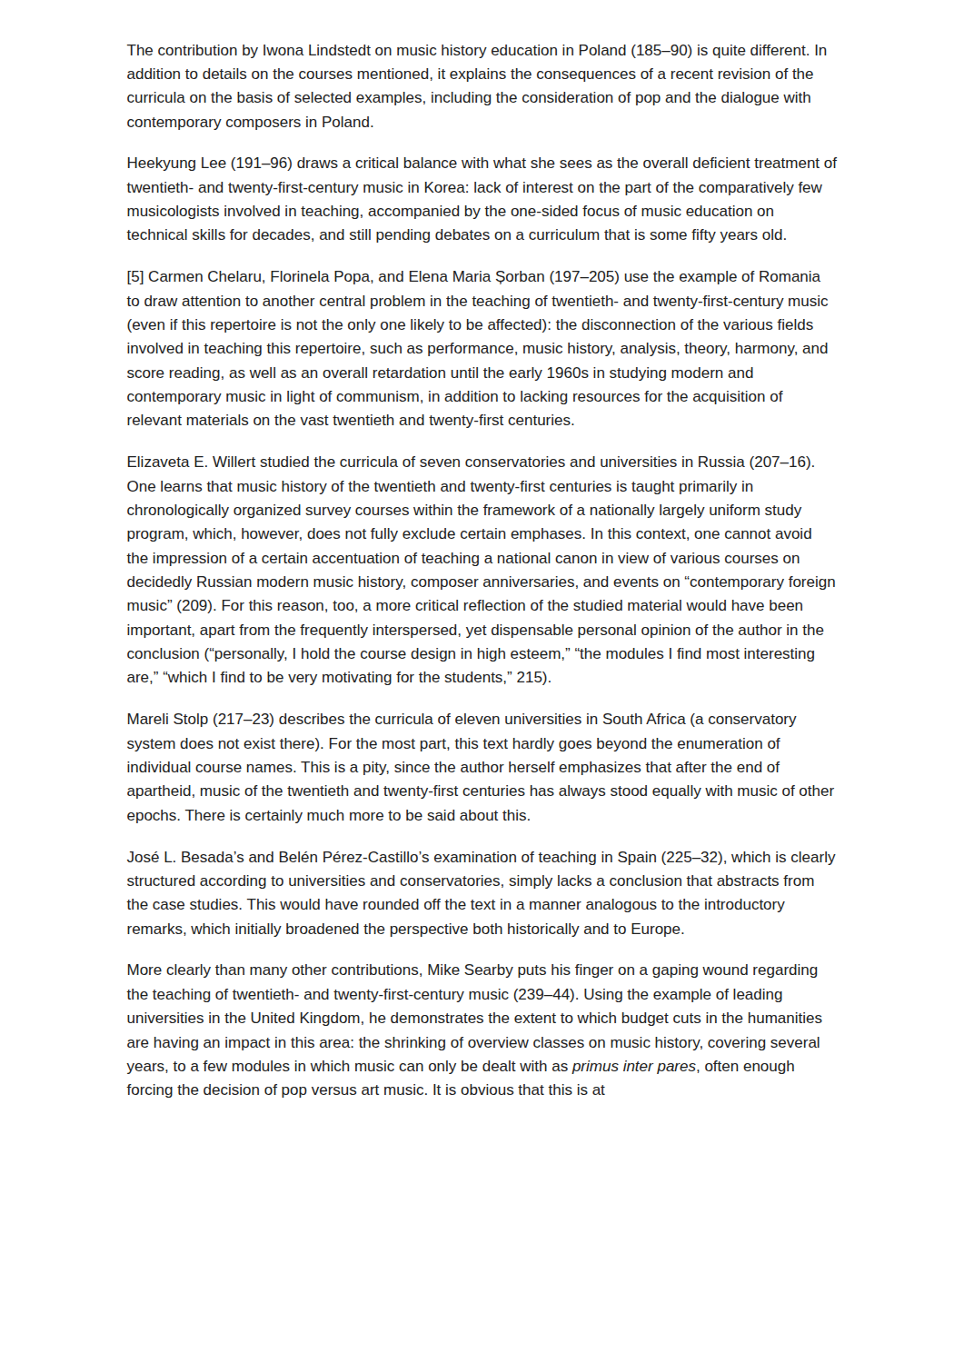The contribution by Iwona Lindstedt on music history education in Poland (185–90) is quite different. In addition to details on the courses mentioned, it explains the consequences of a recent revision of the curricula on the basis of selected examples, including the consideration of pop and the dialogue with contemporary composers in Poland.
Heekyung Lee (191–96) draws a critical balance with what she sees as the overall deficient treatment of twentieth- and twenty-first-century music in Korea: lack of interest on the part of the comparatively few musicologists involved in teaching, accompanied by the one-sided focus of music education on technical skills for decades, and still pending debates on a curriculum that is some fifty years old.
[5] Carmen Chelaru, Florinela Popa, and Elena Maria Șorban (197–205) use the example of Romania to draw attention to another central problem in the teaching of twentieth- and twenty-first-century music (even if this repertoire is not the only one likely to be affected): the disconnection of the various fields involved in teaching this repertoire, such as performance, music history, analysis, theory, harmony, and score reading, as well as an overall retardation until the early 1960s in studying modern and contemporary music in light of communism, in addition to lacking resources for the acquisition of relevant materials on the vast twentieth and twenty-first centuries.
Elizaveta E. Willert studied the curricula of seven conservatories and universities in Russia (207–16). One learns that music history of the twentieth and twenty-first centuries is taught primarily in chronologically organized survey courses within the framework of a nationally largely uniform study program, which, however, does not fully exclude certain emphases. In this context, one cannot avoid the impression of a certain accentuation of teaching a national canon in view of various courses on decidedly Russian modern music history, composer anniversaries, and events on “contemporary foreign music” (209). For this reason, too, a more critical reflection of the studied material would have been important, apart from the frequently interspersed, yet dispensable personal opinion of the author in the conclusion (“personally, I hold the course design in high esteem,” “the modules I find most interesting are,” “which I find to be very motivating for the students,” 215).
Mareli Stolp (217–23) describes the curricula of eleven universities in South Africa (a conservatory system does not exist there). For the most part, this text hardly goes beyond the enumeration of individual course names. This is a pity, since the author herself emphasizes that after the end of apartheid, music of the twentieth and twenty-first centuries has always stood equally with music of other epochs. There is certainly much more to be said about this.
José L. Besada’s and Belén Pérez-Castillo’s examination of teaching in Spain (225–32), which is clearly structured according to universities and conservatories, simply lacks a conclusion that abstracts from the case studies. This would have rounded off the text in a manner analogous to the introductory remarks, which initially broadened the perspective both historically and to Europe.
More clearly than many other contributions, Mike Searby puts his finger on a gaping wound regarding the teaching of twentieth- and twenty-first-century music (239–44). Using the example of leading universities in the United Kingdom, he demonstrates the extent to which budget cuts in the humanities are having an impact in this area: the shrinking of overview classes on music history, covering several years, to a few modules in which music can only be dealt with as primus inter pares, often enough forcing the decision of pop versus art music. It is obvious that this is at